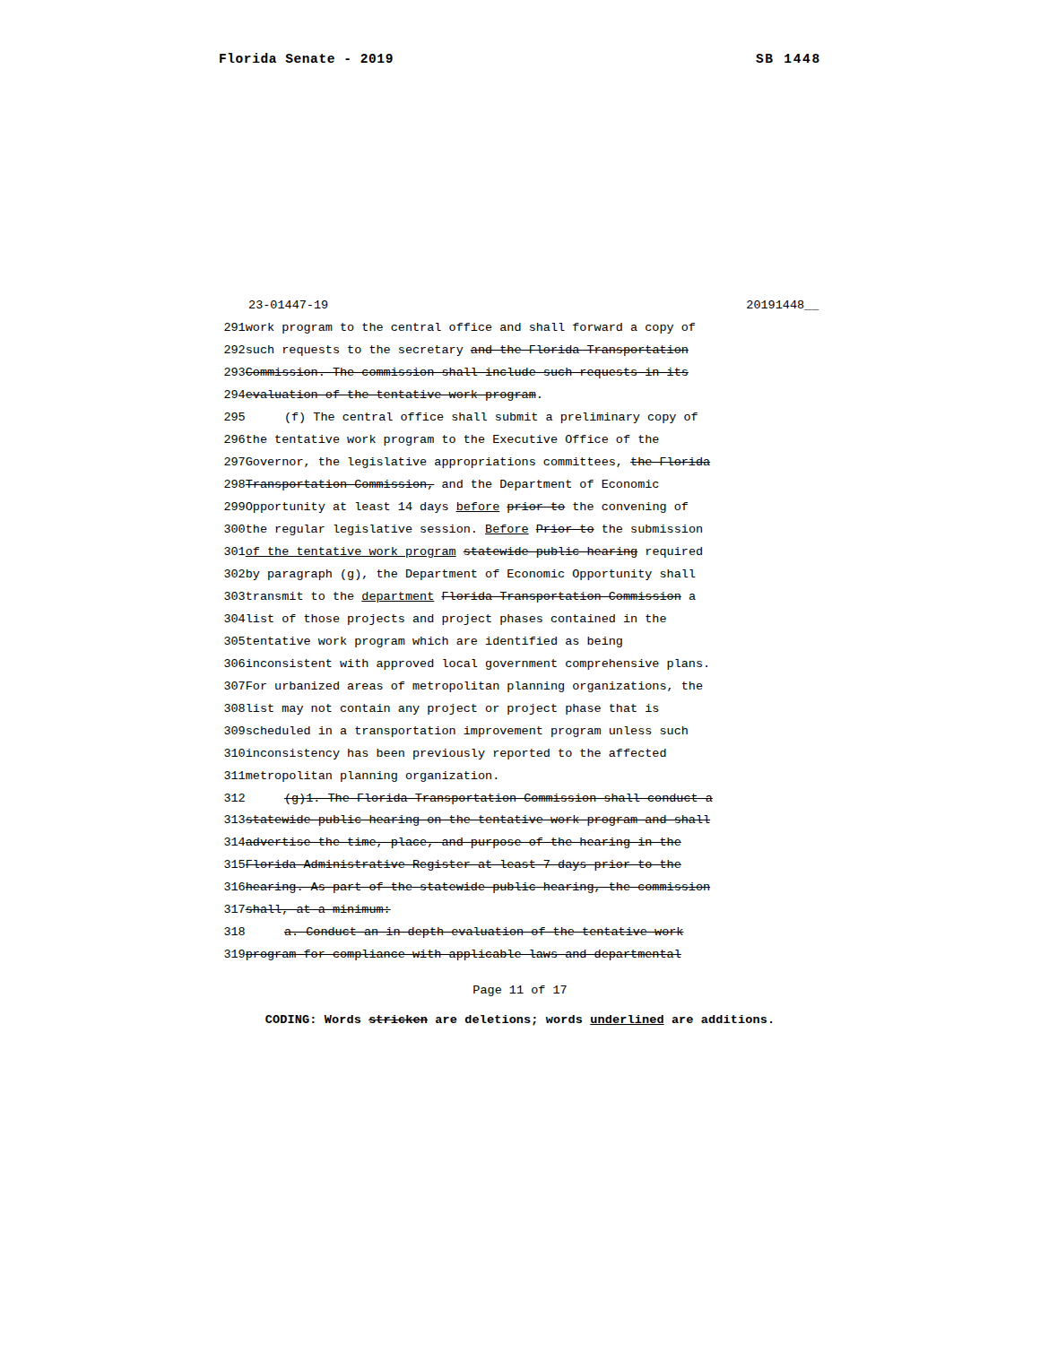Florida Senate - 2019 SB 1448
23-01447-19 20191448__
| 291 | work program to the central office and shall forward a copy of |
| 292 | such requests to the secretary and the Florida Transportation |
| 293 | Commission. The commission shall include such requests in its |
| 294 | evaluation of the tentative work program . |
| 295 | (f) The central office shall submit a preliminary copy of |
| 296 | the tentative work program to the Executive Office of the |
| 297 | Governor, the legislative appropriations committees, the Florida |
| 298 | Transportation Commission, and the Department of Economic |
| 299 | Opportunity at least 14 days before prior to the convening of |
| 300 | the regular legislative session. Before Prior to the submission |
| 301 | of the tentative work program statewide public hearing required |
| 302 | by paragraph (g), the Department of Economic Opportunity shall |
| 303 | transmit to the department Florida Transportation Commission a |
| 304 | list of those projects and project phases contained in the |
| 305 | tentative work program which are identified as being |
| 306 | inconsistent with approved local government comprehensive plans. |
| 307 | For urbanized areas of metropolitan planning organizations, the |
| 308 | list may not contain any project or project phase that is |
| 309 | scheduled in a transportation improvement program unless such |
| 310 | inconsistency has been previously reported to the affected |
| 311 | metropolitan planning organization. |
| 312 | (g)1. The Florida Transportation Commission shall conduct a |
| 313 | statewide public hearing on the tentative work program and shall |
| 314 | advertise the time, place, and purpose of the hearing in the |
| 315 | Florida Administrative Register at least 7 days prior to the |
| 316 | hearing. As part of the statewide public hearing, the commission |
| 317 | shall, at a minimum: |
| 318 | a. Conduct an in-depth evaluation of the tentative work |
| 319 | program for compliance with applicable laws and departmental |
Page 11 of 17
CODING: Words stricken are deletions; words underlined are additions.